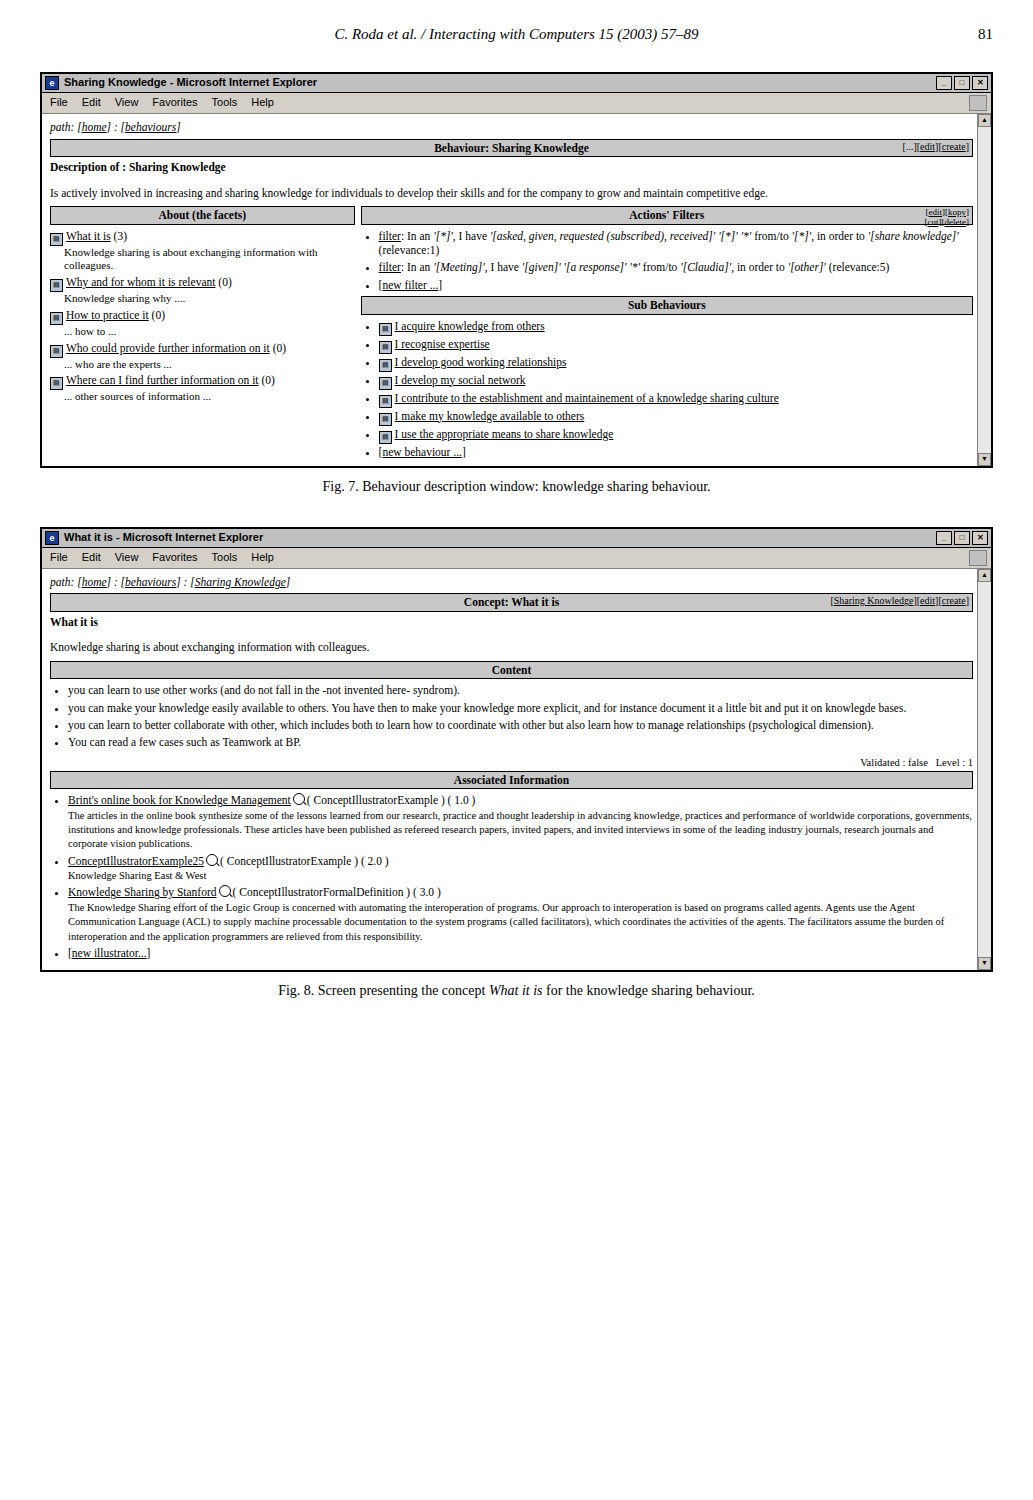C. Roda et al. / Interacting with Computers 15 (2003) 57–89 81
e Sharing Knowledge - Microsoft Internet Explorer _□✕
File
Edit
View
Favorites
Tools
Help
▲ ▼
path: [home] : [behaviours]
Behaviour: Sharing Knowledge [...][edit][create]
Description of : Sharing Knowledge
Is actively involved in increasing and sharing knowledge for individuals to develop their skills and for the company to grow and maintain competitive edge.
About (the facets)
▤What it is (3) Knowledge sharing is about exchanging information with colleagues.
▤Why and for whom it is relevant (0) Knowledge sharing why ....
▤How to practice it (0) ... how to ...
▤Who could provide further information on it (0) ... who are the experts ...
▤Where can I find further information on it (0) ... other sources of information ...
Actions' Filters [edit][kopy]
[cut][delete]
filter: In an '[*]', I have '[asked, given, requested (subscribed), received]' '[*]' '*' from/to '[*]', in order to '[share knowledge]' (relevance:1)
filter: In an '[Meeting]', I have '[given]' '[a response]' '*' from/to '[Claudia]', in order to '[other]' (relevance:5)
[new filter ...]
Sub Behaviours
▤I acquire knowledge from others
▤I recognise expertise
▤I develop good working relationships
▤I develop my social network
▤I contribute to the establishment and maintainement of a knowledge sharing culture
▤I make my knowledge available to others
▤I use the appropriate means to share knowledge
[new behaviour ...]
Fig. 7. Behaviour description window: knowledge sharing behaviour.
e What it is - Microsoft Internet Explorer _□✕
File
Edit
View
Favorites
Tools
Help
▲ ▼
path: [home] : [behaviours] : [Sharing Knowledge]
Concept: What it is [Sharing Knowledge][edit][create]
What it is
Knowledge sharing is about exchanging information with colleagues.
Content
you can learn to use other works (and do not fall in the -not invented here- syndrom).
you can make your knowledge easily available to others. You have then to make your knowledge more explicit, and for instance document it a little bit and put it on knowlegde bases.
you can learn to better collaborate with other, which includes both to learn how to coordinate with other but also learn how to manage relationships (psychological dimension).
You can read a few cases such as Teamwork at BP.
Validated : false Level : 1
Associated Information
Brint's online book for Knowledge Management ( ConceptIllustratorExample ) ( 1.0 )
The articles in the online book synthesize some of the lessons learned from our research, practice and thought leadership in advancing knowledge, practices and performance of worldwide corporations, governments, institutions and knowledge professionals. These articles have been published as refereed research papers, invited papers, and invited interviews in some of the leading industry journals, research journals and corporate vision publications.
ConceptIllustratorExample25 ( ConceptIllustratorExample ) ( 2.0 )
Knowledge Sharing East & West
Knowledge Sharing by Stanford ( ConceptIllustratorFormalDefinition ) ( 3.0 )
The Knowledge Sharing effort of the Logic Group is concerned with automating the interoperation of programs. Our approach to interoperation is based on programs called agents. Agents use the Agent Communication Language (ACL) to supply machine processable documentation to the system programs (called facilitators), which coordinates the activities of the agents. The facilitators assume the burden of interoperation and the application programmers are relieved from this responsibility.
[new illustrator...]
Fig. 8. Screen presenting the concept What it is for the knowledge sharing behaviour.